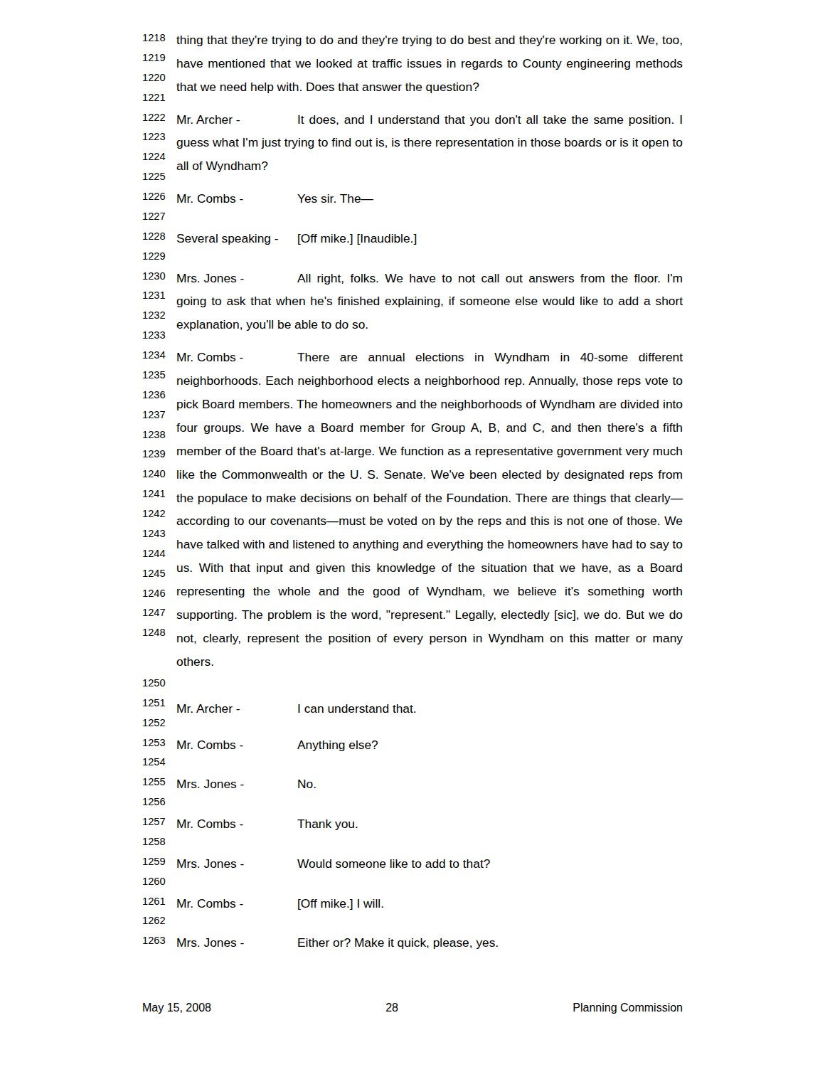1218 1219 1220 1221
thing that they're trying to do and they're trying to do best and they're working on it. We, too, have mentioned that we looked at traffic issues in regards to County engineering methods that we need help with. Does that answer the question?
1222 1223 1224 1225
Mr. Archer -It does, and I understand that you don't all take the same position. I guess what I'm just trying to find out is, is there representation in those boards or is it open to all of Wyndham?
1226 1227
Mr. Combs -Yes sir. The—
1228 1229
Several speaking -[Off mike.] [Inaudible.]
1230 1231 1232 1233
Mrs. Jones -All right, folks. We have to not call out answers from the floor. I'm going to ask that when he's finished explaining, if someone else would like to add a short explanation, you'll be able to do so.
1234 1235 1236 1237 1238 1239 1240 1241 1242 1243 1244 1245 1246 1247 1248
Mr. Combs -There are annual elections in Wyndham in 40-some different neighborhoods. Each neighborhood elects a neighborhood rep. Annually, those reps vote to pick Board members. The homeowners and the neighborhoods of Wyndham are divided into four groups. We have a Board member for Group A, B, and C, and then there's a fifth member of the Board that's at-large. We function as a representative government very much like the Commonwealth or the U. S. Senate. We've been elected by designated reps from the populace to make decisions on behalf of the Foundation. There are things that clearly—according to our covenants—must be voted on by the reps and this is not one of those. We have talked with and listened to anything and everything the homeowners have had to say to us. With that input and given this knowledge of the situation that we have, as a Board representing the whole and the good of Wyndham, we believe it's something worth supporting. The problem is the word, "represent." Legally, electedly [sic], we do. But we do not, clearly, represent the position of every person in Wyndham on this matter or many others.
1250 1251 1252
Mr. Archer -I can understand that.
1253 1254
Mr. Combs -Anything else?
1255 1256
Mrs. Jones -No.
1257 1258
Mr. Combs -Thank you.
1259 1260
Mrs. Jones -Would someone like to add to that?
1261 1262
Mr. Combs -[Off mike.] I will.
1263
Mrs. Jones -Either or? Make it quick, please, yes.
May 15, 2008
28
Planning Commission